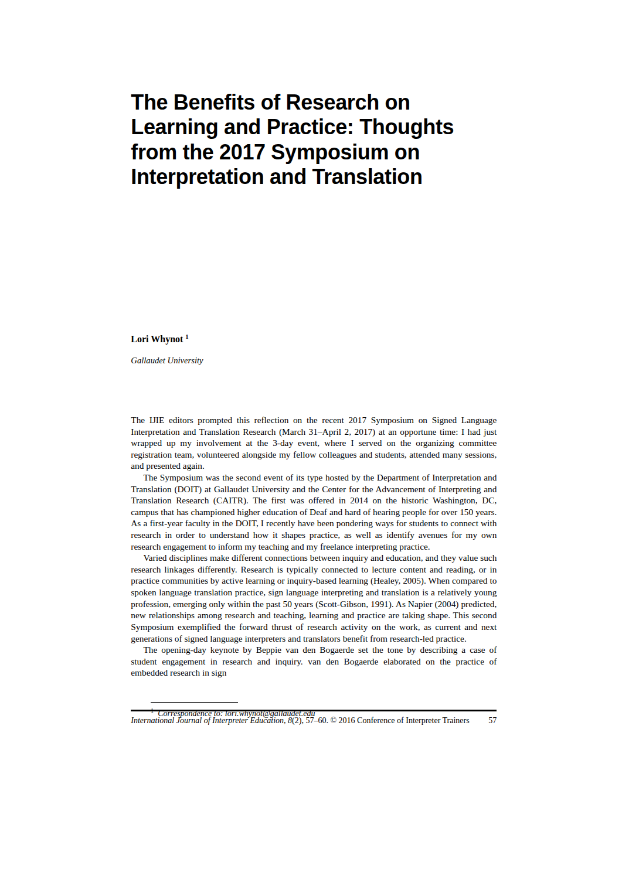The Benefits of Research on Learning and Practice: Thoughts from the 2017 Symposium on Interpretation and Translation
Lori Whynot 1
Gallaudet University
The IJIE editors prompted this reflection on the recent 2017 Symposium on Signed Language Interpretation and Translation Research (March 31–April 2, 2017) at an opportune time: I had just wrapped up my involvement at the 3-day event, where I served on the organizing committee registration team, volunteered alongside my fellow colleagues and students, attended many sessions, and presented again.
The Symposium was the second event of its type hosted by the Department of Interpretation and Translation (DOIT) at Gallaudet University and the Center for the Advancement of Interpreting and Translation Research (CAITR). The first was offered in 2014 on the historic Washington, DC, campus that has championed higher education of Deaf and hard of hearing people for over 150 years. As a first-year faculty in the DOIT, I recently have been pondering ways for students to connect with research in order to understand how it shapes practice, as well as identify avenues for my own research engagement to inform my teaching and my freelance interpreting practice.
Varied disciplines make different connections between inquiry and education, and they value such research linkages differently. Research is typically connected to lecture content and reading, or in practice communities by active learning or inquiry-based learning (Healey, 2005). When compared to spoken language translation practice, sign language interpreting and translation is a relatively young profession, emerging only within the past 50 years (Scott-Gibson, 1991). As Napier (2004) predicted, new relationships among research and teaching, learning and practice are taking shape. This second Symposium exemplified the forward thrust of research activity on the work, as current and next generations of signed language interpreters and translators benefit from research-led practice.
The opening-day keynote by Beppie van den Bogaerde set the tone by describing a case of student engagement in research and inquiry. van den Bogaerde elaborated on the practice of embedded research in sign
1 Correspondence to: lori.whynot@gallaudet.edu
International Journal of Interpreter Education, 8(2), 57–60. © 2016 Conference of Interpreter Trainers 57